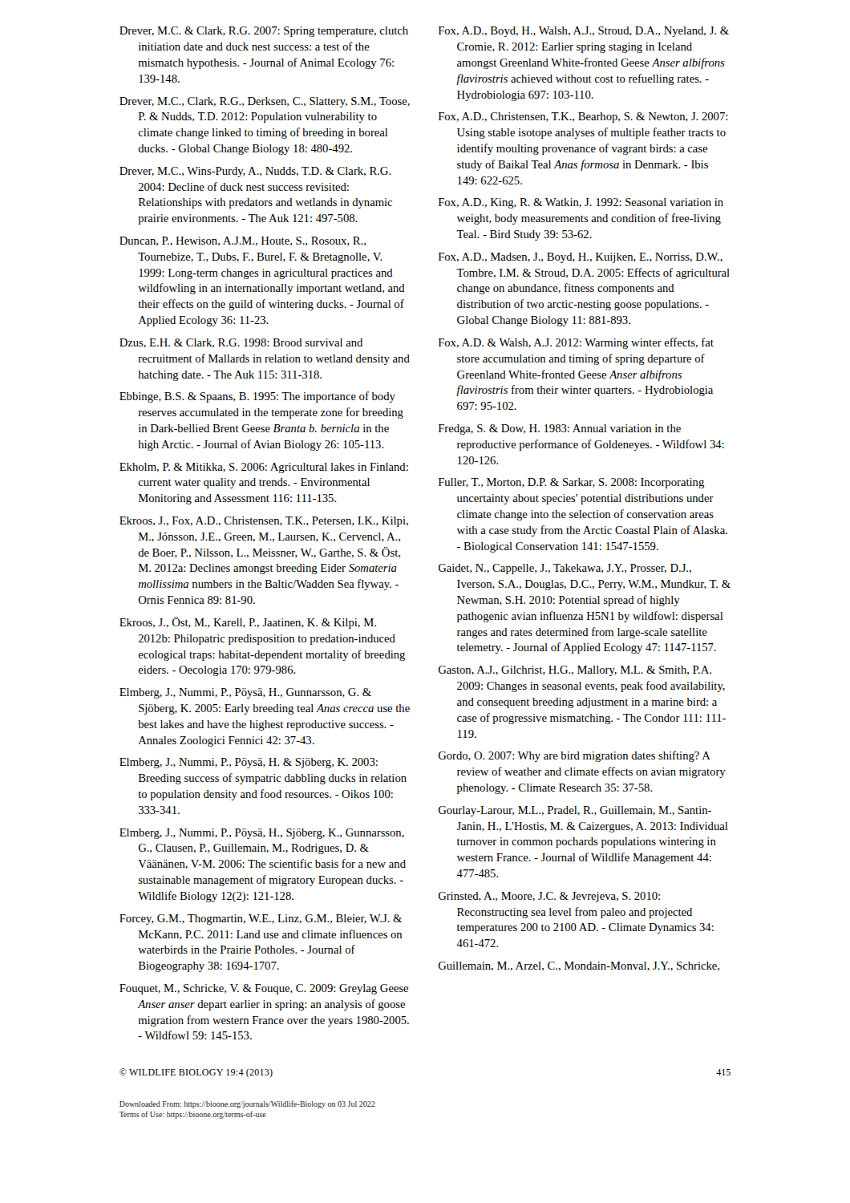Drever, M.C. & Clark, R.G. 2007: Spring temperature, clutch initiation date and duck nest success: a test of the mismatch hypothesis. - Journal of Animal Ecology 76: 139-148.
Drever, M.C., Clark, R.G., Derksen, C., Slattery, S.M., Toose, P. & Nudds, T.D. 2012: Population vulnerability to climate change linked to timing of breeding in boreal ducks. - Global Change Biology 18: 480-492.
Drever, M.C., Wins-Purdy, A., Nudds, T.D. & Clark, R.G. 2004: Decline of duck nest success revisited: Relationships with predators and wetlands in dynamic prairie environments. - The Auk 121: 497-508.
Duncan, P., Hewison, A.J.M., Houte, S., Rosoux, R., Tournebize, T., Dubs, F., Burel, F. & Bretagnolle, V. 1999: Long-term changes in agricultural practices and wildfowling in an internationally important wetland, and their effects on the guild of wintering ducks. - Journal of Applied Ecology 36: 11-23.
Dzus, E.H. & Clark, R.G. 1998: Brood survival and recruitment of Mallards in relation to wetland density and hatching date. - The Auk 115: 311-318.
Ebbinge, B.S. & Spaans, B. 1995: The importance of body reserves accumulated in the temperate zone for breeding in Dark-bellied Brent Geese Branta b. bernicla in the high Arctic. - Journal of Avian Biology 26: 105-113.
Ekholm, P. & Mitikka, S. 2006: Agricultural lakes in Finland: current water quality and trends. - Environmental Monitoring and Assessment 116: 111-135.
Ekroos, J., Fox, A.D., Christensen, T.K., Petersen, I.K., Kilpi, M., Jónsson, J.E., Green, M., Laursen, K., Cervencl, A., de Boer, P., Nilsson, L., Meissner, W., Garthe, S. & Öst, M. 2012a: Declines amongst breeding Eider Somateria mollissima numbers in the Baltic/Wadden Sea flyway. - Ornis Fennica 89: 81-90.
Ekroos, J., Öst, M., Karell, P., Jaatinen, K. & Kilpi, M. 2012b: Philopatric predisposition to predation-induced ecological traps: habitat-dependent mortality of breeding eiders. - Oecologia 170: 979-986.
Elmberg, J., Nummi, P., Pöysä, H., Gunnarsson, G. & Sjöberg, K. 2005: Early breeding teal Anas crecca use the best lakes and have the highest reproductive success. - Annales Zoologici Fennici 42: 37-43.
Elmberg, J., Nummi, P., Pöysä, H. & Sjöberg, K. 2003: Breeding success of sympatric dabbling ducks in relation to population density and food resources. - Oikos 100: 333-341.
Elmberg, J., Nummi, P., Pöysä, H., Sjöberg, K., Gunnarsson, G., Clausen, P., Guillemain, M., Rodrigues, D. & Väänänen, V-M. 2006: The scientific basis for a new and sustainable management of migratory European ducks. - Wildlife Biology 12(2): 121-128.
Forcey, G.M., Thogmartin, W.E., Linz, G.M., Bleier, W.J. & McKann, P.C. 2011: Land use and climate influences on waterbirds in the Prairie Potholes. - Journal of Biogeography 38: 1694-1707.
Fouquet, M., Schricke, V. & Fouque, C. 2009: Greylag Geese Anser anser depart earlier in spring: an analysis of goose migration from western France over the years 1980-2005. - Wildfowl 59: 145-153.
Fox, A.D., Boyd, H., Walsh, A.J., Stroud, D.A., Nyeland, J. & Cromie, R. 2012: Earlier spring staging in Iceland amongst Greenland White-fronted Geese Anser albifrons flavirostris achieved without cost to refuelling rates. - Hydrobiologia 697: 103-110.
Fox, A.D., Christensen, T.K., Bearhop, S. & Newton, J. 2007: Using stable isotope analyses of multiple feather tracts to identify moulting provenance of vagrant birds: a case study of Baikal Teal Anas formosa in Denmark. - Ibis 149: 622-625.
Fox, A.D., King, R. & Watkin, J. 1992: Seasonal variation in weight, body measurements and condition of free-living Teal. - Bird Study 39: 53-62.
Fox, A.D., Madsen, J., Boyd, H., Kuijken, E., Norriss, D.W., Tombre, I.M. & Stroud, D.A. 2005: Effects of agricultural change on abundance, fitness components and distribution of two arctic-nesting goose populations. - Global Change Biology 11: 881-893.
Fox, A.D. & Walsh, A.J. 2012: Warming winter effects, fat store accumulation and timing of spring departure of Greenland White-fronted Geese Anser albifrons flavirostris from their winter quarters. - Hydrobiologia 697: 95-102.
Fredga, S. & Dow, H. 1983: Annual variation in the reproductive performance of Goldeneyes. - Wildfowl 34: 120-126.
Fuller, T., Morton, D.P. & Sarkar, S. 2008: Incorporating uncertainty about species' potential distributions under climate change into the selection of conservation areas with a case study from the Arctic Coastal Plain of Alaska. - Biological Conservation 141: 1547-1559.
Gaidet, N., Cappelle, J., Takekawa, J.Y., Prosser, D.J., Iverson, S.A., Douglas, D.C., Perry, W.M., Mundkur, T. & Newman, S.H. 2010: Potential spread of highly pathogenic avian influenza H5N1 by wildfowl: dispersal ranges and rates determined from large-scale satellite telemetry. - Journal of Applied Ecology 47: 1147-1157.
Gaston, A.J., Gilchrist, H.G., Mallory, M.L. & Smith, P.A. 2009: Changes in seasonal events, peak food availability, and consequent breeding adjustment in a marine bird: a case of progressive mismatching. - The Condor 111: 111-119.
Gordo, O. 2007: Why are bird migration dates shifting? A review of weather and climate effects on avian migratory phenology. - Climate Research 35: 37-58.
Gourlay-Larour, M.L., Pradel, R., Guillemain, M., Santin-Janin, H., L'Hostis, M. & Caizergues, A. 2013: Individual turnover in common pochards populations wintering in western France. - Journal of Wildlife Management 44: 477-485.
Grinsted, A., Moore, J.C. & Jevrejeva, S. 2010: Reconstructing sea level from paleo and projected temperatures 200 to 2100 AD. - Climate Dynamics 34: 461-472.
Guillemain, M., Arzel, C., Mondain-Monval, J.Y., Schricke,
© WILDLIFE BIOLOGY 19:4 (2013) 415
Downloaded From: https://bioone.org/journals/Wildlife-Biology on 03 Jul 2022
Terms of Use: https://bioone.org/terms-of-use